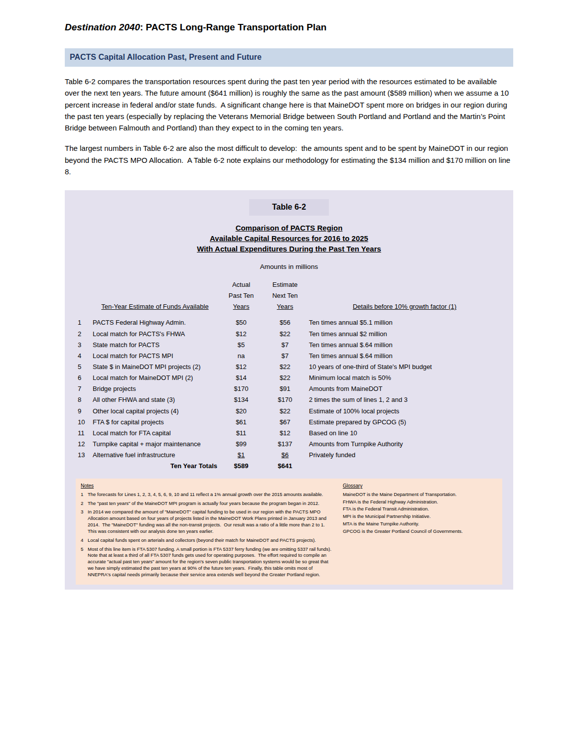Destination 2040: PACTS Long-Range Transportation Plan
PACTS Capital Allocation Past, Present and Future
Table 6-2 compares the transportation resources spent during the past ten year period with the resources estimated to be available over the next ten years. The future amount ($641 million) is roughly the same as the past amount ($589 million) when we assume a 10 percent increase in federal and/or state funds. A significant change here is that MaineDOT spent more on bridges in our region during the past ten years (especially by replacing the Veterans Memorial Bridge between South Portland and Portland and the Martin’s Point Bridge between Falmouth and Portland) than they expect to in the coming ten years.
The largest numbers in Table 6-2 are also the most difficult to develop: the amounts spent and to be spent by MaineDOT in our region beyond the PACTS MPO Allocation. A Table 6-2 note explains our methodology for estimating the $134 million and $170 million on line 8.
Table 6-2
Comparison of PACTS Region Available Capital Resources for 2016 to 2025 With Actual Expenditures During the Past Ten Years
Amounts in millions
| | | Actual | Estimate | |
| --- | --- | --- | --- | --- |
| | | Past Ten | Next Ten | |
| | Ten-Year Estimate of Funds Available | Years | Years | Details before 10% growth factor (1) |
| 1 | PACTS Federal Highway Admin. | $50 | $56 | Ten times annual $5.1 million |
| 2 | Local match for PACTS's FHWA | $12 | $22 | Ten times annual $2 million |
| 3 | State match for PACTS | $5 | $7 | Ten times annual $.64 million |
| 4 | Local match for PACTS MPI | na | $7 | Ten times annual $.64 million |
| 5 | State $ in MaineDOT MPI projects (2) | $12 | $22 | 10 years of one-third of State's MPI budget |
| 6 | Local match for MaineDOT MPI (2) | $14 | $22 | Minimum local match is 50% |
| 7 | Bridge projects | $170 | $91 | Amounts from MaineDOT |
| 8 | All other FHWA and state (3) | $134 | $170 | 2 times the sum of lines 1, 2 and 3 |
| 9 | Other local capital projects (4) | $20 | $22 | Estimate of 100% local projects |
| 10 | FTA $ for capital projects | $61 | $67 | Estimate prepared by GPCOG (5) |
| 11 | Local match for FTA capital | $11 | $12 | Based on line 10 |
| 12 | Turnpike capital + major maintenance | $99 | $137 | Amounts from Turnpike Authority |
| 13 | Alternative fuel infrastructure | $1 | $6 | Privately funded |
| | Ten Year Totals | $589 | $641 | |
Notes
1
The forecasts for Lines 1, 2, 3, 4, 5, 6, 9, 10 and 11 reflect a 1% annual growth over the 2015 amounts available.
2
The "past ten years" of the MaineDOT MPI program is actually four years because the program began in 2012.
3
In 2014 we compared the amount of "MaineDOT" capital funding to be used in our region with the PACTS MPO Allocation amount based on four years of projects listed in the MaineDOT Work Plans printed in January 2013 and 2014. The "MaineDOT" funding was all the non-transit projects. Our result was a ratio of a little more than 2 to 1. This was consistent with our analysis done ten years earlier.
4
Local capital funds spent on arterials and collectors (beyond their match for MaineDOT and PACTS projects).
5
Most of this line item is FTA 5307 funding. A small portion is FTA 5337 ferry funding (we are omitting 5337 rail funds). Note that at least a third of all FTA 5307 funds gets used for operating purposes. The effort required to compile an accurate "actual past ten years" amount for the region's seven public transportation systems would be so great that we have simply estimated the past ten years at 90% of the future ten years. Finally, this table omits most of NNEPRA's capital needs primarily because their service area extends well beyond the Greater Portland region.
Glossary
MaineDOT is the Maine Department of Transportation.
FHWA is the Federal Highway Administration.
FTA is the Federal Transit Administration.
MPI is the Municipal Partnership Initiative.
MTA is the Maine Turnpike Authority.
GPCOG is the Greater Portland Council of Governments.